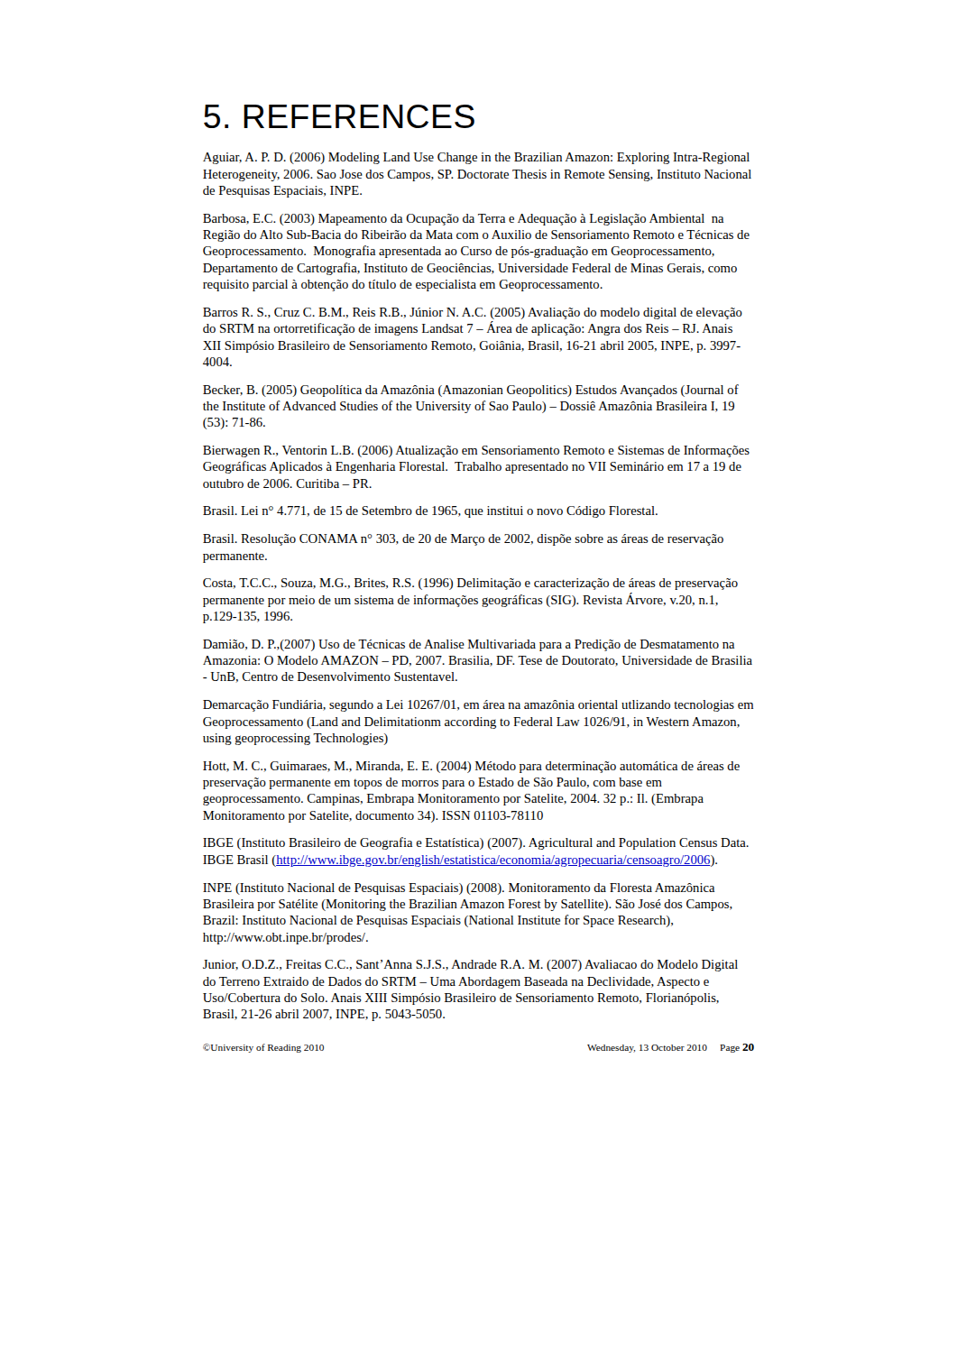5. REFERENCES
Aguiar, A. P. D. (2006) Modeling Land Use Change in the Brazilian Amazon: Exploring Intra-Regional Heterogeneity, 2006. Sao Jose dos Campos, SP. Doctorate Thesis in Remote Sensing, Instituto Nacional de Pesquisas Espaciais, INPE.
Barbosa, E.C. (2003) Mapeamento da Ocupação da Terra e Adequação à Legislação Ambiental na Região do Alto Sub-Bacia do Ribeirão da Mata com o Auxilio de Sensoriamento Remoto e Técnicas de Geoprocessamento. Monografia apresentada ao Curso de pós-graduação em Geoprocessamento, Departamento de Cartografia, Instituto de Geociências, Universidade Federal de Minas Gerais, como requisito parcial à obtenção do título de especialista em Geoprocessamento.
Barros R. S., Cruz C. B.M., Reis R.B., Júnior N. A.C. (2005) Avaliação do modelo digital de elevação do SRTM na ortorretificação de imagens Landsat 7 – Área de aplicação: Angra dos Reis – RJ. Anais XII Simpósio Brasileiro de Sensoriamento Remoto, Goiânia, Brasil, 16-21 abril 2005, INPE, p. 3997-4004.
Becker, B. (2005) Geopolítica da Amazônia (Amazonian Geopolitics) Estudos Avançados (Journal of the Institute of Advanced Studies of the University of Sao Paulo) – Dossiê Amazônia Brasileira I, 19 (53): 71-86.
Bierwagen R., Ventorin L.B. (2006) Atualização em Sensoriamento Remoto e Sistemas de Informações Geográficas Aplicados à Engenharia Florestal. Trabalho apresentado no VII Seminário em 17 a 19 de outubro de 2006. Curitiba – PR.
Brasil. Lei n° 4.771, de 15 de Setembro de 1965, que institui o novo Código Florestal.
Brasil. Resolução CONAMA n° 303, de 20 de Março de 2002, dispõe sobre as áreas de reservação permanente.
Costa, T.C.C., Souza, M.G., Brites, R.S. (1996) Delimitação e caracterização de áreas de preservação permanente por meio de um sistema de informações geográficas (SIG). Revista Árvore, v.20, n.1, p.129-135, 1996.
Damião, D. P.,(2007) Uso de Técnicas de Analise Multivariada para a Predição de Desmatamento na Amazonia: O Modelo AMAZON – PD, 2007. Brasilia, DF. Tese de Doutorato, Universidade de Brasilia - UnB, Centro de Desenvolvimento Sustentavel.
Demarcação Fundiária, segundo a Lei 10267/01, em área na amazônia oriental utlizando tecnologias em Geoprocessamento (Land and Delimitationm according to Federal Law 1026/91, in Western Amazon, using geoprocessing Technologies)
Hott, M. C., Guimaraes, M., Miranda, E. E. (2004) Método para determinação automática de áreas de preservação permanente em topos de morros para o Estado de São Paulo, com base em geoprocessamento. Campinas, Embrapa Monitoramento por Satelite, 2004. 32 p.: Il. (Embrapa Monitoramento por Satelite, documento 34). ISSN 01103-78110
IBGE (Instituto Brasileiro de Geografia e Estatística) (2007). Agricultural and Population Census Data. IBGE Brasil (http://www.ibge.gov.br/english/estatistica/economia/agropecuaria/censoagro/2006).
INPE (Instituto Nacional de Pesquisas Espaciais) (2008). Monitoramento da Floresta Amazônica Brasileira por Satélite (Monitoring the Brazilian Amazon Forest by Satellite). São José dos Campos, Brazil: Instituto Nacional de Pesquisas Espaciais (National Institute for Space Research), http://www.obt.inpe.br/prodes/.
Junior, O.D.Z., Freitas C.C., Sant’Anna S.J.S., Andrade R.A. M. (2007) Avaliacao do Modelo Digital do Terreno Extraido de Dados do SRTM – Uma Abordagem Baseada na Declividade, Aspecto e Uso/Cobertura do Solo. Anais XIII Simpósio Brasileiro de Sensoriamento Remoto, Florianópolis, Brasil, 21-26 abril 2007, INPE, p. 5043-5050.
©University of Reading 2010 Wednesday, 13 October 2010 Page 20